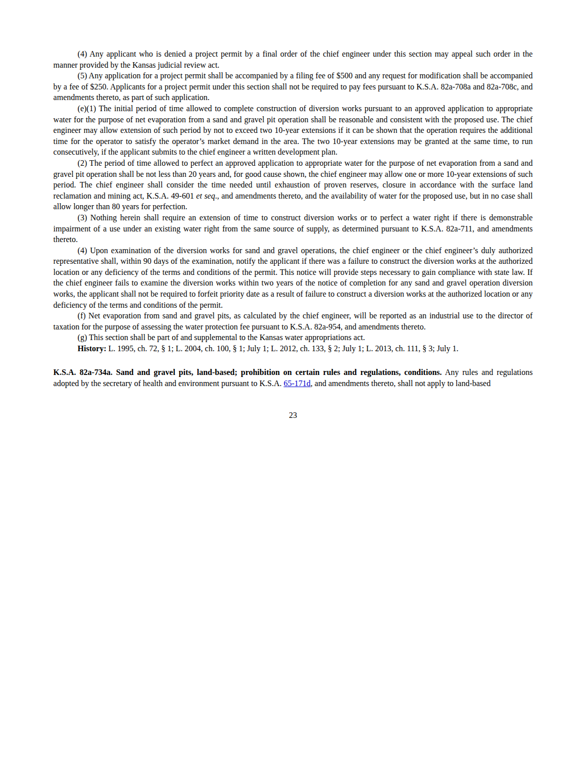(4) Any applicant who is denied a project permit by a final order of the chief engineer under this section may appeal such order in the manner provided by the Kansas judicial review act.
(5) Any application for a project permit shall be accompanied by a filing fee of $500 and any request for modification shall be accompanied by a fee of $250. Applicants for a project permit under this section shall not be required to pay fees pursuant to K.S.A. 82a-708a and 82a-708c, and amendments thereto, as part of such application.
(e)(1) The initial period of time allowed to complete construction of diversion works pursuant to an approved application to appropriate water for the purpose of net evaporation from a sand and gravel pit operation shall be reasonable and consistent with the proposed use. The chief engineer may allow extension of such period by not to exceed two 10-year extensions if it can be shown that the operation requires the additional time for the operator to satisfy the operator’s market demand in the area. The two 10-year extensions may be granted at the same time, to run consecutively, if the applicant submits to the chief engineer a written development plan.
(2) The period of time allowed to perfect an approved application to appropriate water for the purpose of net evaporation from a sand and gravel pit operation shall be not less than 20 years and, for good cause shown, the chief engineer may allow one or more 10-year extensions of such period. The chief engineer shall consider the time needed until exhaustion of proven reserves, closure in accordance with the surface land reclamation and mining act, K.S.A. 49-601 et seq., and amendments thereto, and the availability of water for the proposed use, but in no case shall allow longer than 80 years for perfection.
(3) Nothing herein shall require an extension of time to construct diversion works or to perfect a water right if there is demonstrable impairment of a use under an existing water right from the same source of supply, as determined pursuant to K.S.A. 82a-711, and amendments thereto.
(4) Upon examination of the diversion works for sand and gravel operations, the chief engineer or the chief engineer’s duly authorized representative shall, within 90 days of the examination, notify the applicant if there was a failure to construct the diversion works at the authorized location or any deficiency of the terms and conditions of the permit. This notice will provide steps necessary to gain compliance with state law. If the chief engineer fails to examine the diversion works within two years of the notice of completion for any sand and gravel operation diversion works, the applicant shall not be required to forfeit priority date as a result of failure to construct a diversion works at the authorized location or any deficiency of the terms and conditions of the permit.
(f) Net evaporation from sand and gravel pits, as calculated by the chief engineer, will be reported as an industrial use to the director of taxation for the purpose of assessing the water protection fee pursuant to K.S.A. 82a-954, and amendments thereto.
(g) This section shall be part of and supplemental to the Kansas water appropriations act.
History: L. 1995, ch. 72, § 1; L. 2004, ch. 100, § 1; July 1; L. 2012, ch. 133, § 2; July 1; L. 2013, ch. 111, § 3; July 1.
K.S.A. 82a-734a. Sand and gravel pits, land-based; prohibition on certain rules and regulations, conditions. Any rules and regulations adopted by the secretary of health and environment pursuant to K.S.A. 65-171d, and amendments thereto, shall not apply to land-based
23